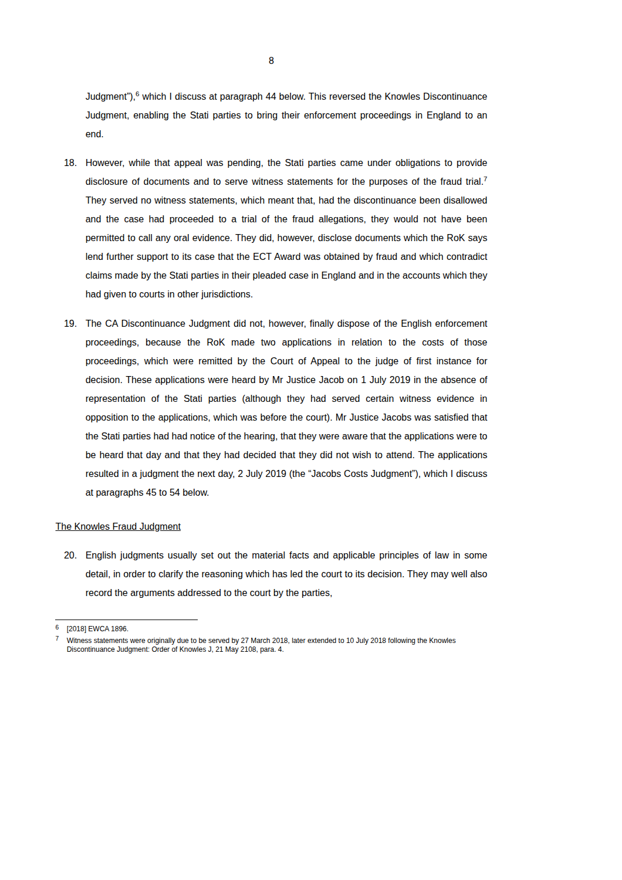8
Judgment”),6 which I discuss at paragraph 44 below. This reversed the Knowles Discontinuance Judgment, enabling the Stati parties to bring their enforcement proceedings in England to an end.
18. However, while that appeal was pending, the Stati parties came under obligations to provide disclosure of documents and to serve witness statements for the purposes of the fraud trial.7 They served no witness statements, which meant that, had the discontinuance been disallowed and the case had proceeded to a trial of the fraud allegations, they would not have been permitted to call any oral evidence. They did, however, disclose documents which the RoK says lend further support to its case that the ECT Award was obtained by fraud and which contradict claims made by the Stati parties in their pleaded case in England and in the accounts which they had given to courts in other jurisdictions.
19. The CA Discontinuance Judgment did not, however, finally dispose of the English enforcement proceedings, because the RoK made two applications in relation to the costs of those proceedings, which were remitted by the Court of Appeal to the judge of first instance for decision. These applications were heard by Mr Justice Jacob on 1 July 2019 in the absence of representation of the Stati parties (although they had served certain witness evidence in opposition to the applications, which was before the court). Mr Justice Jacobs was satisfied that the Stati parties had had notice of the hearing, that they were aware that the applications were to be heard that day and that they had decided that they did not wish to attend. The applications resulted in a judgment the next day, 2 July 2019 (the “Jacobs Costs Judgment”), which I discuss at paragraphs 45 to 54 below.
The Knowles Fraud Judgment
20. English judgments usually set out the material facts and applicable principles of law in some detail, in order to clarify the reasoning which has led the court to its decision. They may well also record the arguments addressed to the court by the parties,
6[2018] EWCA 1896.
7 Witness statements were originally due to be served by 27 March 2018, later extended to 10 July 2018 following the Knowles Discontinuance Judgment: Order of Knowles J, 21 May 2108, para. 4.